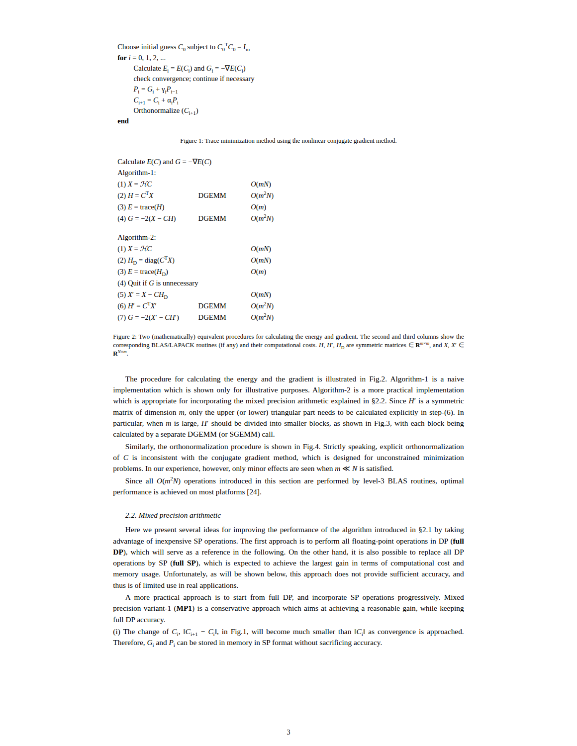Choose initial guess C0 subject to C0TC0 = Im
for i = 0, 1, 2, ...
Calculate Ei = E(Ci) and Gi = −∇E(Ci)
check convergence; continue if necessary
Pi = Gi + γiPi−1
Ci+1 = Ci + αiPi
Orthonormalize (Ci+1)
end
Figure 1: Trace minimization method using the nonlinear conjugate gradient method.
Calculate E(C) and G = −∇E(C)
| Algorithm-1: | | |
| (1) X = ℋ C | | O ( mN ) |
| (2) H = C T X | DGEMM | O ( m 2 N ) |
| (3) E = trace( H ) | | O ( m ) |
| (4) G = −2( X − CH ) | DGEMM | O ( m 2 N ) |
| Algorithm-2: | | |
| (1) X = ℋ C | | O ( mN ) |
| (2) H D = diag( C T X ) | | O ( mN ) |
| (3) E = trace( H D ) | | O ( m ) |
| (4) Quit if G is unnecessary | | |
| (5) X ′ = X − CH D | | O ( mN ) |
| (6) H ′ = C T X ′ | DGEMM | O ( m 2 N ) |
| (7) G = −2( X ′ − CH ′) | DGEMM | O ( m 2 N ) |
Figure 2: Two (mathematically) equivalent procedures for calculating the energy and gradient. The second and third columns show the corresponding BLAS/LAPACK routines (if any) and their computational costs. H, H′, HD are symmetric matrices ∈ Rm×m, and X, X′ ∈ RN×m.
The procedure for calculating the energy and the gradient is illustrated in Fig.2. Algorithm-1 is a naive implementation which is shown only for illustrative purposes. Algorithm-2 is a more practical implementation which is appropriate for incorporating the mixed precision arithmetic explained in §2.2. Since H′ is a symmetric matrix of dimension m, only the upper (or lower) triangular part needs to be calculated explicitly in step-(6). In particular, when m is large, H′ should be divided into smaller blocks, as shown in Fig.3, with each block being calculated by a separate DGEMM (or SGEMM) call.
Similarly, the orthonormalization procedure is shown in Fig.4. Strictly speaking, explicit orthonormalization of C is inconsistent with the conjugate gradient method, which is designed for unconstrained minimization problems. In our experience, however, only minor effects are seen when m ≪ N is satisfied.
Since all O(m2N) operations introduced in this section are performed by level-3 BLAS routines, optimal performance is achieved on most platforms [24].
2.2. Mixed precision arithmetic
Here we present several ideas for improving the performance of the algorithm introduced in §2.1 by taking advantage of inexpensive SP operations. The first approach is to perform all floating-point operations in DP (full DP), which will serve as a reference in the following. On the other hand, it is also possible to replace all DP operations by SP (full SP), which is expected to achieve the largest gain in terms of computational cost and memory usage. Unfortunately, as will be shown below, this approach does not provide sufficient accuracy, and thus is of limited use in real applications.
A more practical approach is to start from full DP, and incorporate SP operations progressively. Mixed precision variant-1 (MP1) is a conservative approach which aims at achieving a reasonable gain, while keeping full DP accuracy.
(i) The change of Ci, ‖Ci+1 − Ci‖, in Fig.1, will become much smaller than ‖Ci‖ as convergence is approached. Therefore, Gi and Pi can be stored in memory in SP format without sacrificing accuracy.
3